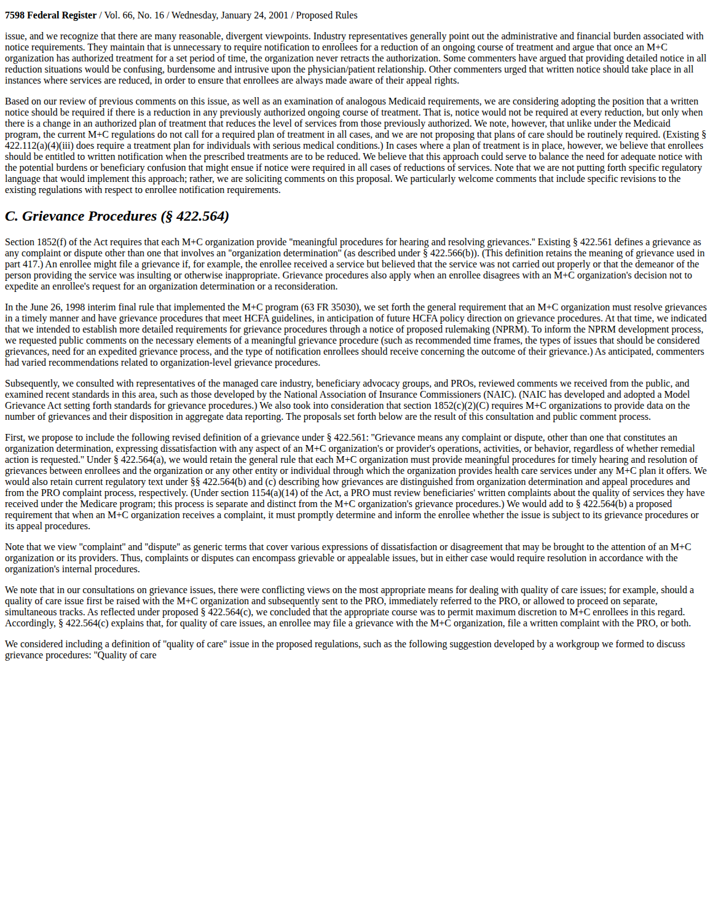7598 Federal Register / Vol. 66, No. 16 / Wednesday, January 24, 2001 / Proposed Rules
issue, and we recognize that there are many reasonable, divergent viewpoints. Industry representatives generally point out the administrative and financial burden associated with notice requirements. They maintain that is unnecessary to require notification to enrollees for a reduction of an ongoing course of treatment and argue that once an M+C organization has authorized treatment for a set period of time, the organization never retracts the authorization. Some commenters have argued that providing detailed notice in all reduction situations would be confusing, burdensome and intrusive upon the physician/patient relationship. Other commenters urged that written notice should take place in all instances where services are reduced, in order to ensure that enrollees are always made aware of their appeal rights.
Based on our review of previous comments on this issue, as well as an examination of analogous Medicaid requirements, we are considering adopting the position that a written notice should be required if there is a reduction in any previously authorized ongoing course of treatment. That is, notice would not be required at every reduction, but only when there is a change in an authorized plan of treatment that reduces the level of services from those previously authorized. We note, however, that unlike under the Medicaid program, the current M+C regulations do not call for a required plan of treatment in all cases, and we are not proposing that plans of care should be routinely required. (Existing § 422.112(a)(4)(iii) does require a treatment plan for individuals with serious medical conditions.) In cases where a plan of treatment is in place, however, we believe that enrollees should be entitled to written notification when the prescribed treatments are to be reduced. We believe that this approach could serve to balance the need for adequate notice with the potential burdens or beneficiary confusion that might ensue if notice were required in all cases of reductions of services. Note that we are not putting forth specific regulatory language that would implement this approach; rather, we are soliciting comments on this proposal. We particularly welcome comments that include specific revisions to the existing regulations with respect to enrollee notification requirements.
C. Grievance Procedures (§ 422.564)
Section 1852(f) of the Act requires that each M+C organization provide ''meaningful procedures for hearing and resolving grievances.'' Existing § 422.561 defines a grievance as any complaint or dispute other than one that involves an ''organization determination'' (as described under § 422.566(b)). (This definition retains the meaning of grievance used in part 417.) An enrollee might file a grievance if, for example, the enrollee received a service but believed that the service was not carried out properly or that the demeanor of the person providing the service was insulting or otherwise inappropriate. Grievance procedures also apply when an enrollee disagrees with an M+C organization's decision not to expedite an enrollee's request for an organization determination or a reconsideration.
In the June 26, 1998 interim final rule that implemented the M+C program (63 FR 35030), we set forth the general requirement that an M+C organization must resolve grievances in a timely manner and have grievance procedures that meet HCFA guidelines, in anticipation of future HCFA policy direction on grievance procedures. At that time, we indicated that we intended to establish more detailed requirements for grievance procedures through a notice of proposed rulemaking (NPRM). To inform the NPRM development process, we requested public comments on the necessary elements of a meaningful grievance procedure (such as recommended time frames, the types of issues that should be considered grievances, need for an expedited grievance process, and the type of notification enrollees should receive concerning the outcome of their grievance.) As anticipated, commenters had varied recommendations related to organization-level grievance procedures.
Subsequently, we consulted with representatives of the managed care industry, beneficiary advocacy groups, and PROs, reviewed comments we received from the public, and examined recent standards in this area, such as those developed by the National Association of Insurance Commissioners (NAIC). (NAIC has developed and adopted a Model Grievance Act setting forth standards for grievance procedures.) We also took into consideration that section 1852(c)(2)(C) requires M+C organizations to provide data on the number of grievances and their disposition in aggregate data reporting. The proposals set forth below are the result of this consultation and public comment process.
First, we propose to include the following revised definition of a grievance under § 422.561: ''Grievance means any complaint or dispute, other than one that constitutes an organization determination, expressing dissatisfaction with any aspect of an M+C organization's or provider's operations, activities, or behavior, regardless of whether remedial action is requested.'' Under § 422.564(a), we would retain the general rule that each M+C organization must provide meaningful procedures for timely hearing and resolution of grievances between enrollees and the organization or any other entity or individual through which the organization provides health care services under any M+C plan it offers. We would also retain current regulatory text under §§ 422.564(b) and (c) describing how grievances are distinguished from organization determination and appeal procedures and from the PRO complaint process, respectively. (Under section 1154(a)(14) of the Act, a PRO must review beneficiaries' written complaints about the quality of services they have received under the Medicare program; this process is separate and distinct from the M+C organization's grievance procedures.) We would add to § 422.564(b) a proposed requirement that when an M+C organization receives a complaint, it must promptly determine and inform the enrollee whether the issue is subject to its grievance procedures or its appeal procedures.
Note that we view ''complaint'' and ''dispute'' as generic terms that cover various expressions of dissatisfaction or disagreement that may be brought to the attention of an M+C organization or its providers. Thus, complaints or disputes can encompass grievable or appealable issues, but in either case would require resolution in accordance with the organization's internal procedures.
We note that in our consultations on grievance issues, there were conflicting views on the most appropriate means for dealing with quality of care issues; for example, should a quality of care issue first be raised with the M+C organization and subsequently sent to the PRO, immediately referred to the PRO, or allowed to proceed on separate, simultaneous tracks. As reflected under proposed § 422.564(c), we concluded that the appropriate course was to permit maximum discretion to M+C enrollees in this regard. Accordingly, § 422.564(c) explains that, for quality of care issues, an enrollee may file a grievance with the M+C organization, file a written complaint with the PRO, or both.
We considered including a definition of ''quality of care'' issue in the proposed regulations, such as the following suggestion developed by a workgroup we formed to discuss grievance procedures: ''Quality of care